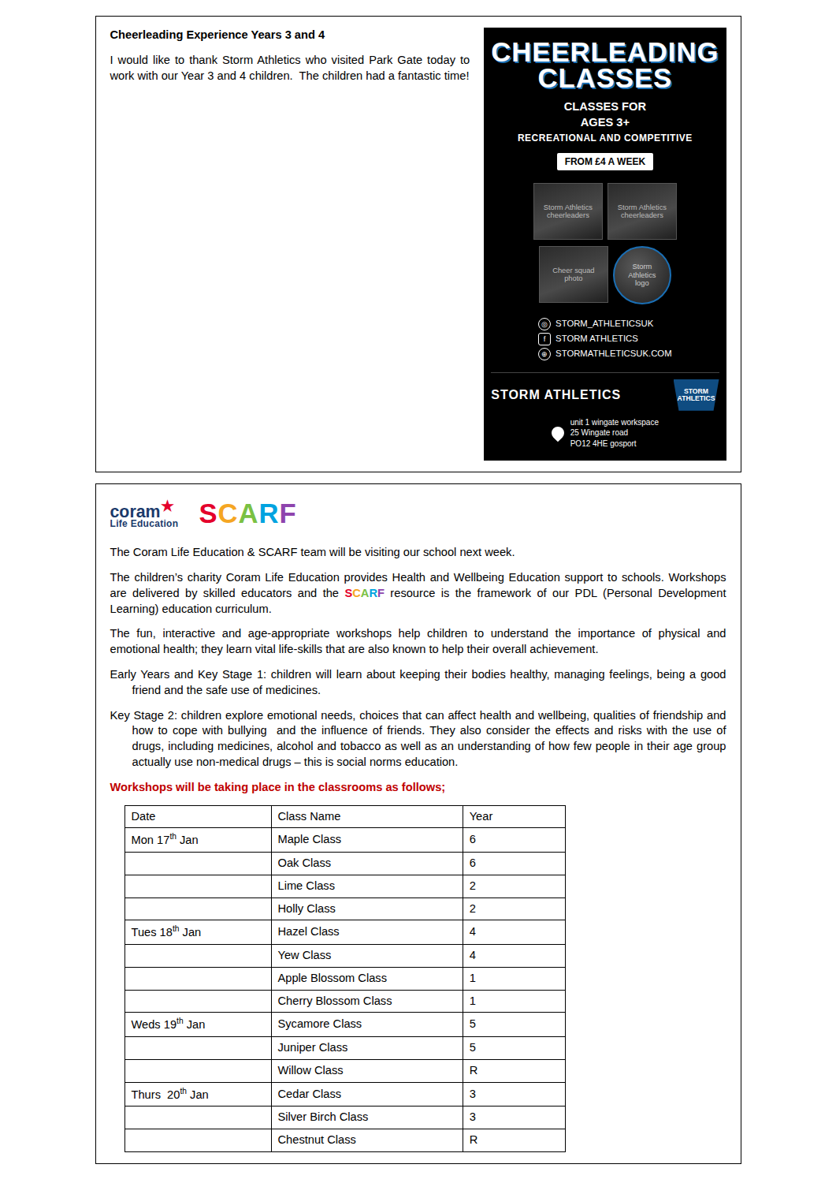Cheerleading Experience Years 3 and 4
I would like to thank Storm Athletics who visited Park Gate today to work with our Year 3 and 4 children. The children had a fantastic time!
CHEERLEADING
CLASSES
CLASSES FOR
AGES 3+
RECREATIONAL AND COMPETITIVE
FROM £4 A WEEK
Storm Athletics
cheerleaders
Storm Athletics
cheerleaders
Cheer squad
photo
Storm
Athletics
logo
◎ STORM_ATHLETICSUK
f STORM ATHLETICS
⊕ STORMATHLETICSUK.COM
STORM ATHLETICS
STORM
ATHLETICS
unit 1 wingate workspace
25 Wingate road
PO12 4HE gosport
coram★ Life Education
SCARF
The Coram Life Education & SCARF team will be visiting our school next week.
The children’s charity Coram Life Education provides Health and Wellbeing Education support to schools. Workshops are delivered by skilled educators and the SCARF resource is the framework of our PDL (Personal Development Learning) education curriculum.
The fun, interactive and age-appropriate workshops help children to understand the importance of physical and emotional health; they learn vital life-skills that are also known to help their overall achievement.
Early Years and Key Stage 1: children will learn about keeping their bodies healthy, managing feelings, being a good friend and the safe use of medicines.
Key Stage 2: children explore emotional needs, choices that can affect health and wellbeing, qualities of friendship and how to cope with bullying and the influence of friends. They also consider the effects and risks with the use of drugs, including medicines, alcohol and tobacco as well as an understanding of how few people in their age group actually use non-medical drugs – this is social norms education.
Workshops will be taking place in the classrooms as follows;
| Date | Class Name | Year |
| Mon 17 th Jan | Maple Class | 6 |
| | Oak Class | 6 |
| | Lime Class | 2 |
| | Holly Class | 2 |
| Tues 18 th Jan | Hazel Class | 4 |
| | Yew Class | 4 |
| | Apple Blossom Class | 1 |
| | Cherry Blossom Class | 1 |
| Weds 19 th Jan | Sycamore Class | 5 |
| | Juniper Class | 5 |
| | Willow Class | R |
| Thurs 20 th Jan | Cedar Class | 3 |
| | Silver Birch Class | 3 |
| | Chestnut Class | R |